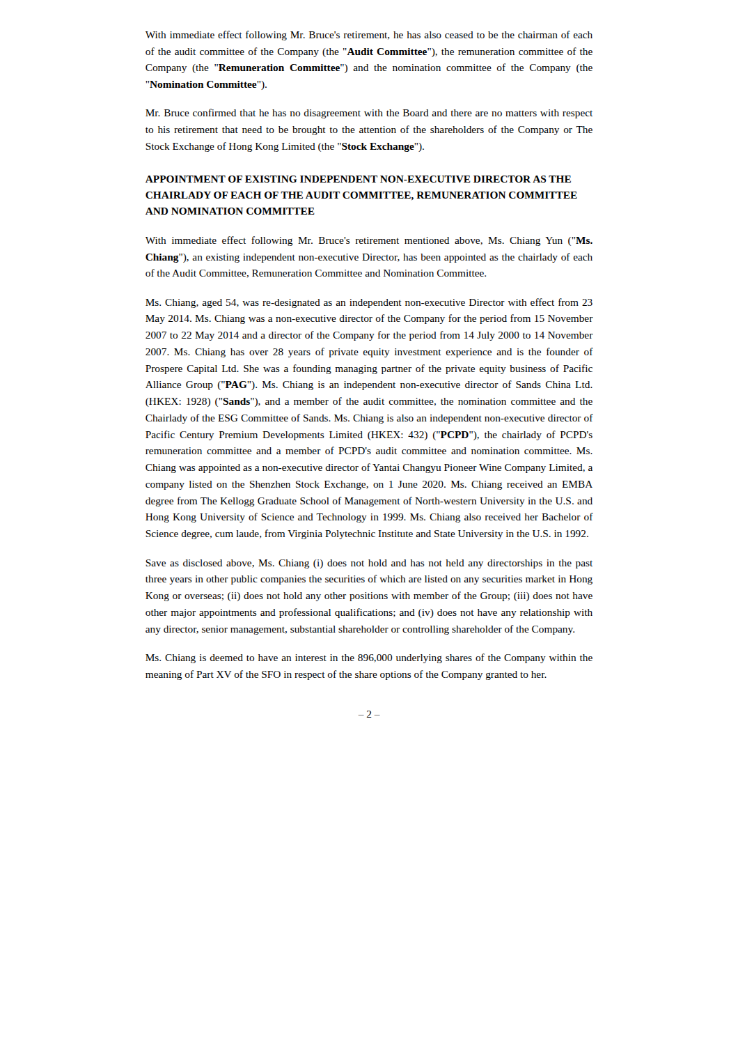With immediate effect following Mr. Bruce's retirement, he has also ceased to be the chairman of each of the audit committee of the Company (the "Audit Committee"), the remuneration committee of the Company (the "Remuneration Committee") and the nomination committee of the Company (the "Nomination Committee").
Mr. Bruce confirmed that he has no disagreement with the Board and there are no matters with respect to his retirement that need to be brought to the attention of the shareholders of the Company or The Stock Exchange of Hong Kong Limited (the "Stock Exchange").
Appointment of existing independent non-executive director as the chairlady of each of the audit committee, remuneration committee and nomination committee
With immediate effect following Mr. Bruce's retirement mentioned above, Ms. Chiang Yun ("Ms. Chiang"), an existing independent non-executive Director, has been appointed as the chairlady of each of the Audit Committee, Remuneration Committee and Nomination Committee.
Ms. Chiang, aged 54, was re-designated as an independent non-executive Director with effect from 23 May 2014. Ms. Chiang was a non-executive director of the Company for the period from 15 November 2007 to 22 May 2014 and a director of the Company for the period from 14 July 2000 to 14 November 2007. Ms. Chiang has over 28 years of private equity investment experience and is the founder of Prospere Capital Ltd. She was a founding managing partner of the private equity business of Pacific Alliance Group ("PAG"). Ms. Chiang is an independent non-executive director of Sands China Ltd. (HKEX: 1928) ("Sands"), and a member of the audit committee, the nomination committee and the Chairlady of the ESG Committee of Sands. Ms. Chiang is also an independent non-executive director of Pacific Century Premium Developments Limited (HKEX: 432) ("PCPD"), the chairlady of PCPD's remuneration committee and a member of PCPD's audit committee and nomination committee. Ms. Chiang was appointed as a non-executive director of Yantai Changyu Pioneer Wine Company Limited, a company listed on the Shenzhen Stock Exchange, on 1 June 2020. Ms. Chiang received an EMBA degree from The Kellogg Graduate School of Management of North-western University in the U.S. and Hong Kong University of Science and Technology in 1999. Ms. Chiang also received her Bachelor of Science degree, cum laude, from Virginia Polytechnic Institute and State University in the U.S. in 1992.
Save as disclosed above, Ms. Chiang (i) does not hold and has not held any directorships in the past three years in other public companies the securities of which are listed on any securities market in Hong Kong or overseas; (ii) does not hold any other positions with member of the Group; (iii) does not have other major appointments and professional qualifications; and (iv) does not have any relationship with any director, senior management, substantial shareholder or controlling shareholder of the Company.
Ms. Chiang is deemed to have an interest in the 896,000 underlying shares of the Company within the meaning of Part XV of the SFO in respect of the share options of the Company granted to her.
– 2 –